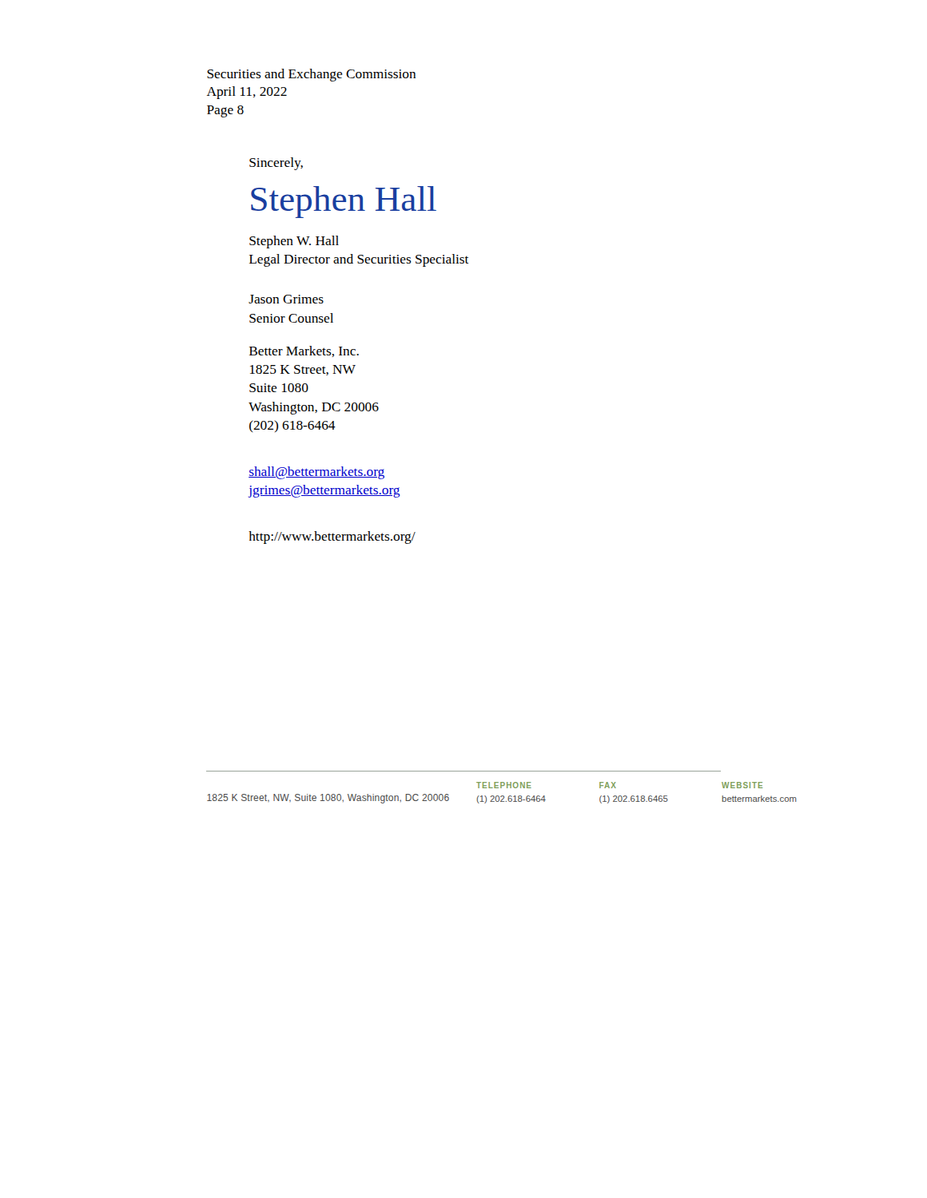Securities and Exchange Commission
April 11, 2022
Page 8
Sincerely,
Stephen Hall
Stephen W. Hall
Legal Director and Securities Specialist
Jason Grimes
Senior Counsel
Better Markets, Inc.
1825 K Street, NW
Suite 1080
Washington, DC 20006
(202) 618-6464
shall@bettermarkets.org
jgrimes@bettermarkets.org
http://www.bettermarkets.org/
1825 K Street, NW, Suite 1080, Washington, DC 20006
TELEPHONE
(1) 202.618-6464
FAX
(1) 202.618.6465
WEBSITE
bettermarkets.com